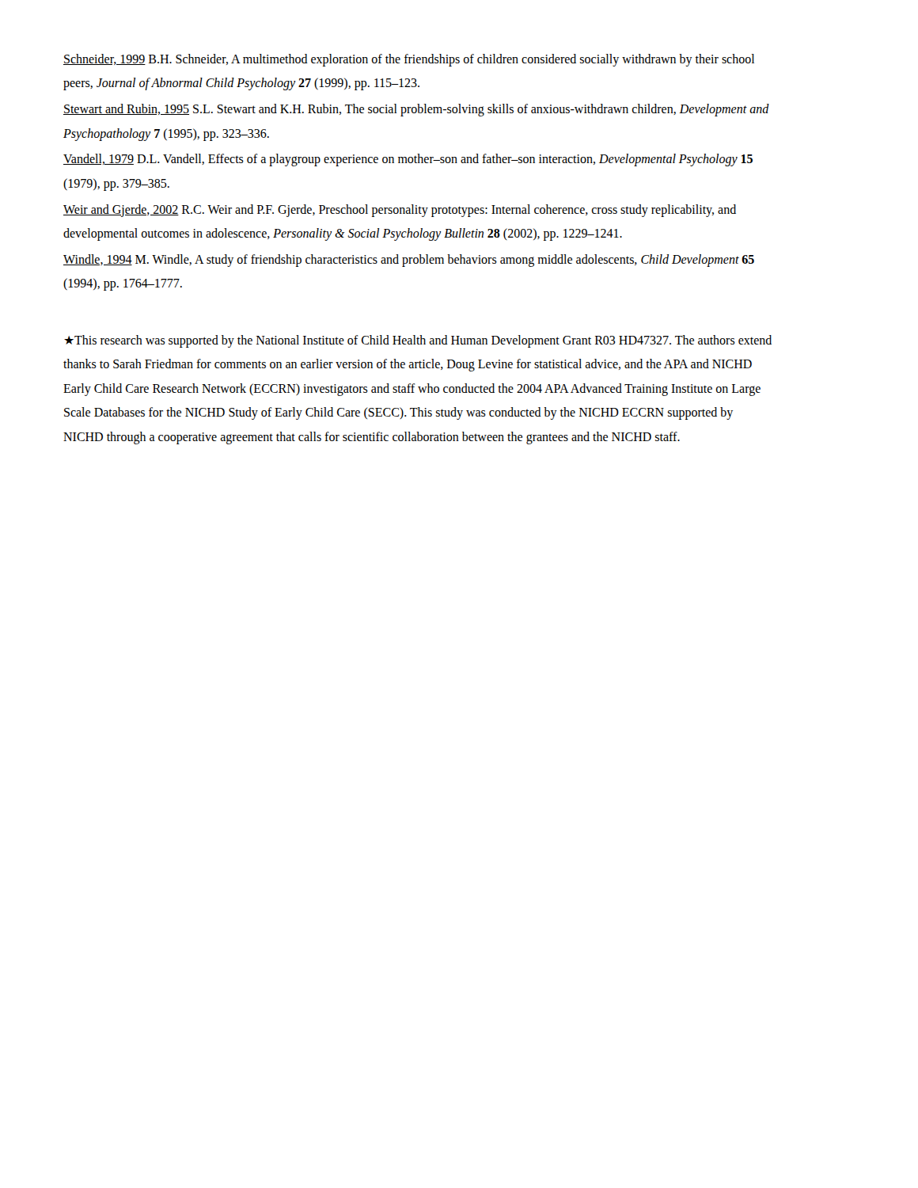Schneider, 1999 B.H. Schneider, A multimethod exploration of the friendships of children considered socially withdrawn by their school peers, Journal of Abnormal Child Psychology 27 (1999), pp. 115–123.
Stewart and Rubin, 1995 S.L. Stewart and K.H. Rubin, The social problem-solving skills of anxious-withdrawn children, Development and Psychopathology 7 (1995), pp. 323–336.
Vandell, 1979 D.L. Vandell, Effects of a playgroup experience on mother–son and father–son interaction, Developmental Psychology 15 (1979), pp. 379–385.
Weir and Gjerde, 2002 R.C. Weir and P.F. Gjerde, Preschool personality prototypes: Internal coherence, cross study replicability, and developmental outcomes in adolescence, Personality & Social Psychology Bulletin 28 (2002), pp. 1229–1241.
Windle, 1994 M. Windle, A study of friendship characteristics and problem behaviors among middle adolescents, Child Development 65 (1994), pp. 1764–1777.
★This research was supported by the National Institute of Child Health and Human Development Grant R03 HD47327. The authors extend thanks to Sarah Friedman for comments on an earlier version of the article, Doug Levine for statistical advice, and the APA and NICHD Early Child Care Research Network (ECCRN) investigators and staff who conducted the 2004 APA Advanced Training Institute on Large Scale Databases for the NICHD Study of Early Child Care (SECC). This study was conducted by the NICHD ECCRN supported by NICHD through a cooperative agreement that calls for scientific collaboration between the grantees and the NICHD staff.